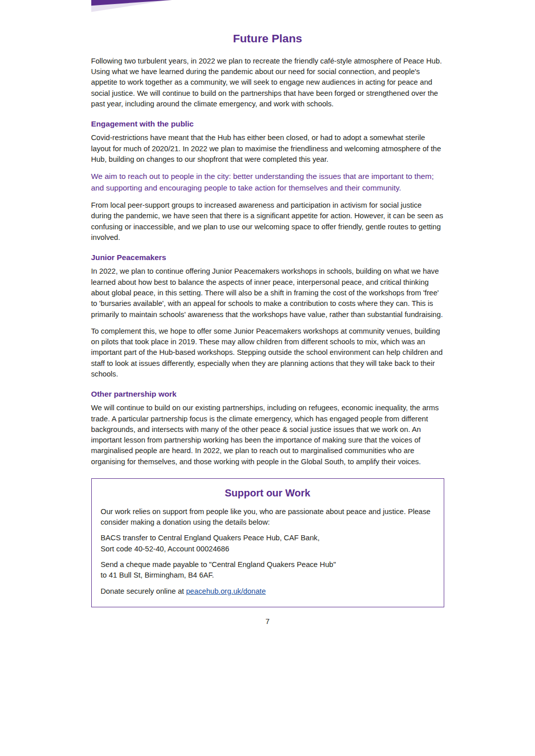Future Plans
Following two turbulent years, in 2022 we plan to recreate the friendly café-style atmosphere of Peace Hub. Using what we have learned during the pandemic about our need for social connection, and people's appetite to work together as a community, we will seek to engage new audiences in acting for peace and social justice. We will continue to build on the partnerships that have been forged or strengthened over the past year, including around the climate emergency, and work with schools.
Engagement with the public
Covid-restrictions have meant that the Hub has either been closed, or had to adopt a somewhat sterile layout for much of 2020/21. In 2022 we plan to maximise the friendliness and welcoming atmosphere of the Hub, building on changes to our shopfront that were completed this year.
We aim to reach out to people in the city: better understanding the issues that are important to them; and supporting and encouraging people to take action for themselves and their community.
From local peer-support groups to increased awareness and participation in activism for social justice during the pandemic, we have seen that there is a significant appetite for action. However, it can be seen as confusing or inaccessible, and we plan to use our welcoming space to offer friendly, gentle routes to getting involved.
Junior Peacemakers
In 2022, we plan to continue offering Junior Peacemakers workshops in schools, building on what we have learned about how best to balance the aspects of inner peace, interpersonal peace, and critical thinking about global peace, in this setting. There will also be a shift in framing the cost of the workshops from 'free' to 'bursaries available', with an appeal for schools to make a contribution to costs where they can. This is primarily to maintain schools' awareness that the workshops have value, rather than substantial fundraising.
To complement this, we hope to offer some Junior Peacemakers workshops at community venues, building on pilots that took place in 2019. These may allow children from different schools to mix, which was an important part of the Hub-based workshops. Stepping outside the school environment can help children and staff to look at issues differently, especially when they are planning actions that they will take back to their schools.
Other partnership work
We will continue to build on our existing partnerships, including on refugees, economic inequality, the arms trade. A particular partnership focus is the climate emergency, which has engaged people from different backgrounds, and intersects with many of the other peace & social justice issues that we work on. An important lesson from partnership working has been the importance of making sure that the voices of marginalised people are heard. In 2022, we plan to reach out to marginalised communities who are organising for themselves, and those working with people in the Global South, to amplify their voices.
Support our Work
Our work relies on support from people like you, who are passionate about peace and justice. Please consider making a donation using the details below:
BACS transfer to Central England Quakers Peace Hub, CAF Bank,
Sort code 40-52-40, Account 00024686
Send a cheque made payable to "Central England Quakers Peace Hub"
to 41 Bull St, Birmingham, B4 6AF.
Donate securely online at peacehub.org.uk/donate
7